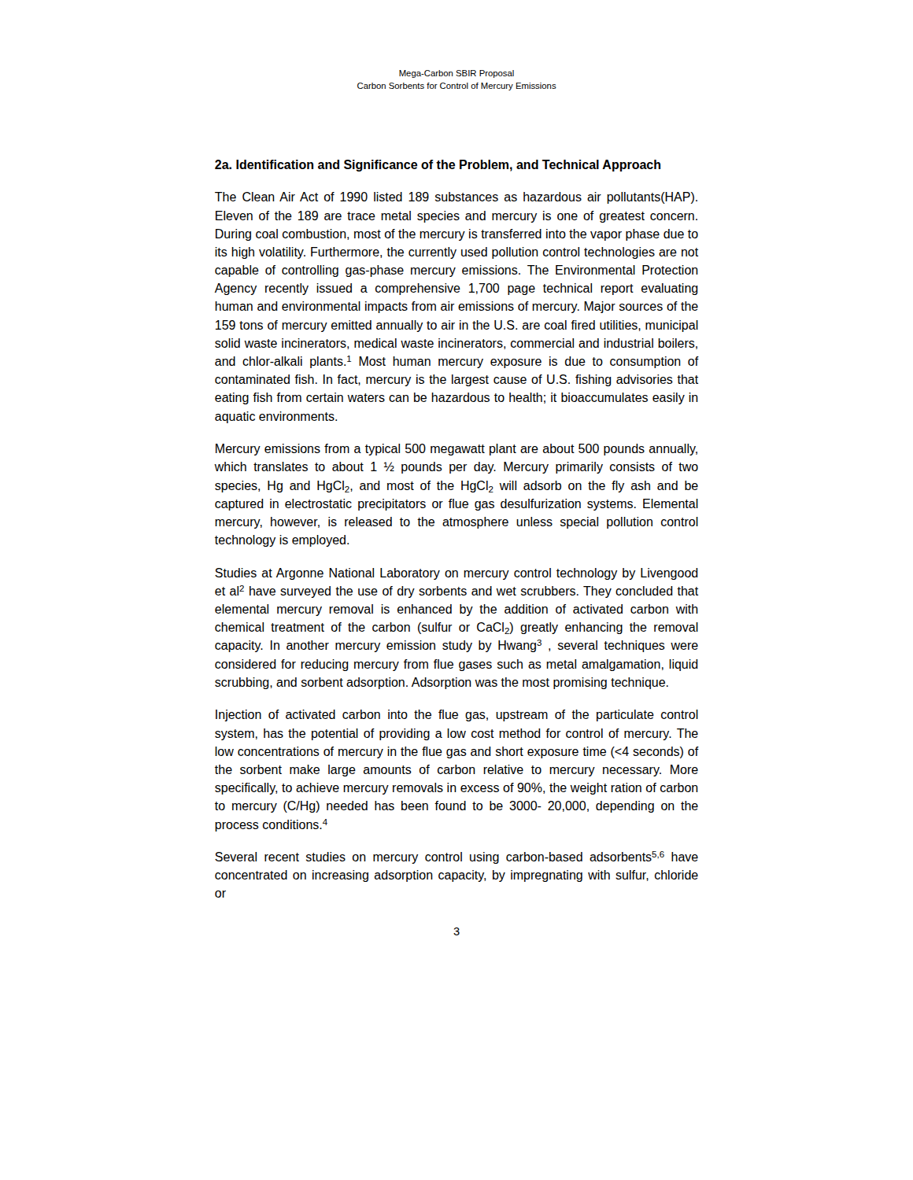Mega-Carbon SBIR Proposal
Carbon Sorbents for Control of Mercury Emissions
2a. Identification and Significance of the Problem, and Technical Approach
The Clean Air Act of 1990 listed 189 substances as hazardous air pollutants(HAP). Eleven of the 189 are trace metal species and mercury is one of greatest concern. During coal combustion, most of the mercury is transferred into the vapor phase due to its high volatility. Furthermore, the currently used pollution control technologies are not capable of controlling gas-phase mercury emissions. The Environmental Protection Agency recently issued a comprehensive 1,700 page technical report evaluating human and environmental impacts from air emissions of mercury. Major sources of the 159 tons of mercury emitted annually to air in the U.S. are coal fired utilities, municipal solid waste incinerators, medical waste incinerators, commercial and industrial boilers, and chlor-alkali plants.1 Most human mercury exposure is due to consumption of contaminated fish. In fact, mercury is the largest cause of U.S. fishing advisories that eating fish from certain waters can be hazardous to health; it bioaccumulates easily in aquatic environments.
Mercury emissions from a typical 500 megawatt plant are about 500 pounds annually, which translates to about 1 ½ pounds per day. Mercury primarily consists of two species, Hg and HgCl2, and most of the HgCl2 will adsorb on the fly ash and be captured in electrostatic precipitators or flue gas desulfurization systems. Elemental mercury, however, is released to the atmosphere unless special pollution control technology is employed.
Studies at Argonne National Laboratory on mercury control technology by Livengood et al2 have surveyed the use of dry sorbents and wet scrubbers. They concluded that elemental mercury removal is enhanced by the addition of activated carbon with chemical treatment of the carbon (sulfur or CaCl2) greatly enhancing the removal capacity. In another mercury emission study by Hwang3 , several techniques were considered for reducing mercury from flue gases such as metal amalgamation, liquid scrubbing, and sorbent adsorption. Adsorption was the most promising technique.
Injection of activated carbon into the flue gas, upstream of the particulate control system, has the potential of providing a low cost method for control of mercury. The low concentrations of mercury in the flue gas and short exposure time (<4 seconds) of the sorbent make large amounts of carbon relative to mercury necessary. More specifically, to achieve mercury removals in excess of 90%, the weight ration of carbon to mercury (C/Hg) needed has been found to be 3000- 20,000, depending on the process conditions.4
Several recent studies on mercury control using carbon-based adsorbents5,6 have concentrated on increasing adsorption capacity, by impregnating with sulfur, chloride or
3